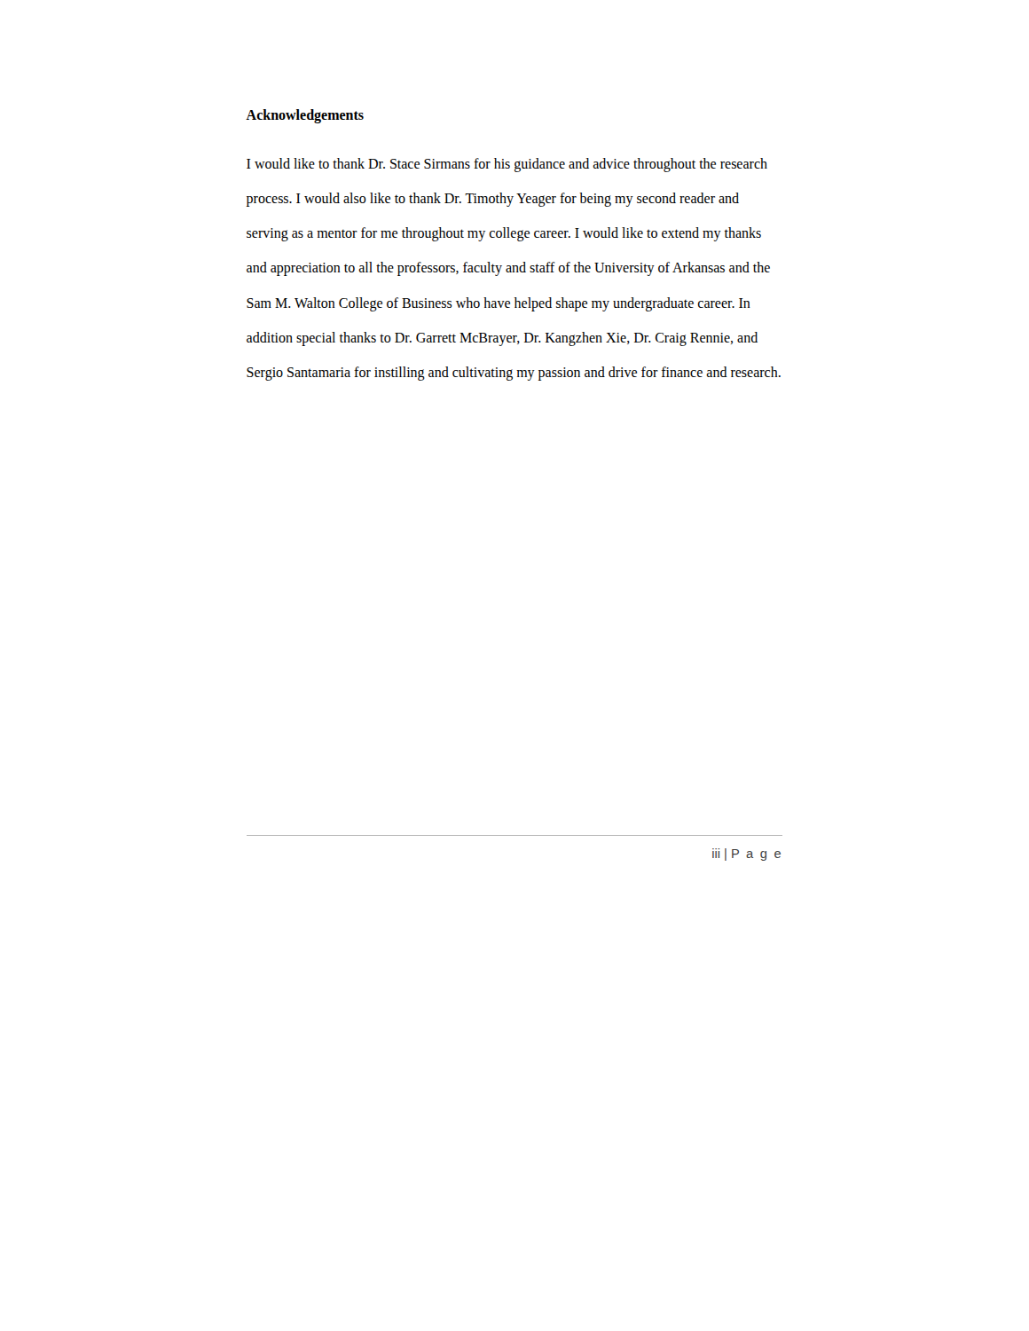Acknowledgements
I would like to thank Dr. Stace Sirmans for his guidance and advice throughout the research process. I would also like to thank Dr. Timothy Yeager for being my second reader and serving as a mentor for me throughout my college career. I would like to extend my thanks and appreciation to all the professors, faculty and staff of the University of Arkansas and the Sam M. Walton College of Business who have helped shape my undergraduate career. In addition special thanks to Dr. Garrett McBrayer, Dr. Kangzhen Xie, Dr. Craig Rennie, and Sergio Santamaria for instilling and cultivating my passion and drive for finance and research.
iii | P a g e